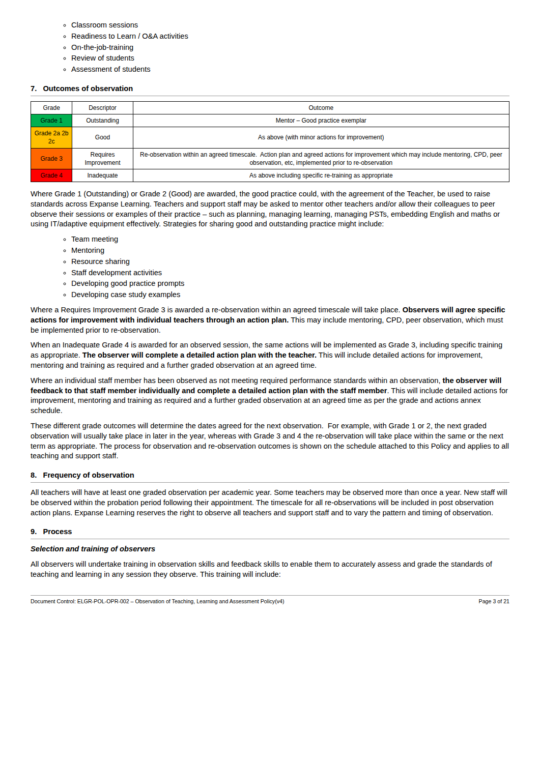Classroom sessions
Readiness to Learn / O&A activities
On-the-job-training
Review of students
Assessment of students
7. Outcomes of observation
| Grade | Descriptor | Outcome |
| --- | --- | --- |
| Grade 1 | Outstanding | Mentor – Good practice exemplar |
| Grade 2a 2b 2c | Good | As above (with minor actions for improvement) |
| Grade 3 | Requires Improvement | Re-observation within an agreed timescale. Action plan and agreed actions for improvement which may include mentoring, CPD, peer observation, etc, implemented prior to re-observation |
| Grade 4 | Inadequate | As above including specific re-training as appropriate |
Where Grade 1 (Outstanding) or Grade 2 (Good) are awarded, the good practice could, with the agreement of the Teacher, be used to raise standards across Expanse Learning. Teachers and support staff may be asked to mentor other teachers and/or allow their colleagues to peer observe their sessions or examples of their practice – such as planning, managing learning, managing PSTs, embedding English and maths or using IT/adaptive equipment effectively. Strategies for sharing good and outstanding practice might include:
Team meeting
Mentoring
Resource sharing
Staff development activities
Developing good practice prompts
Developing case study examples
Where a Requires Improvement Grade 3 is awarded a re-observation within an agreed timescale will take place. Observers will agree specific actions for improvement with individual teachers through an action plan. This may include mentoring, CPD, peer observation, which must be implemented prior to re-observation.
When an Inadequate Grade 4 is awarded for an observed session, the same actions will be implemented as Grade 3, including specific training as appropriate. The observer will complete a detailed action plan with the teacher. This will include detailed actions for improvement, mentoring and training as required and a further graded observation at an agreed time.
Where an individual staff member has been observed as not meeting required performance standards within an observation, the observer will feedback to that staff member individually and complete a detailed action plan with the staff member. This will include detailed actions for improvement, mentoring and training as required and a further graded observation at an agreed time as per the grade and actions annex schedule.
These different grade outcomes will determine the dates agreed for the next observation. For example, with Grade 1 or 2, the next graded observation will usually take place in later in the year, whereas with Grade 3 and 4 the re-observation will take place within the same or the next term as appropriate. The process for observation and re-observation outcomes is shown on the schedule attached to this Policy and applies to all teaching and support staff.
8. Frequency of observation
All teachers will have at least one graded observation per academic year. Some teachers may be observed more than once a year. New staff will be observed within the probation period following their appointment. The timescale for all re-observations will be included in post observation action plans. Expanse Learning reserves the right to observe all teachers and support staff and to vary the pattern and timing of observation.
9. Process
Selection and training of observers
All observers will undertake training in observation skills and feedback skills to enable them to accurately assess and grade the standards of teaching and learning in any session they observe. This training will include:
Document Control: ELGR-POL-OPR-002 – Observation of Teaching, Learning and Assessment Policy(v4) Page 3 of 21